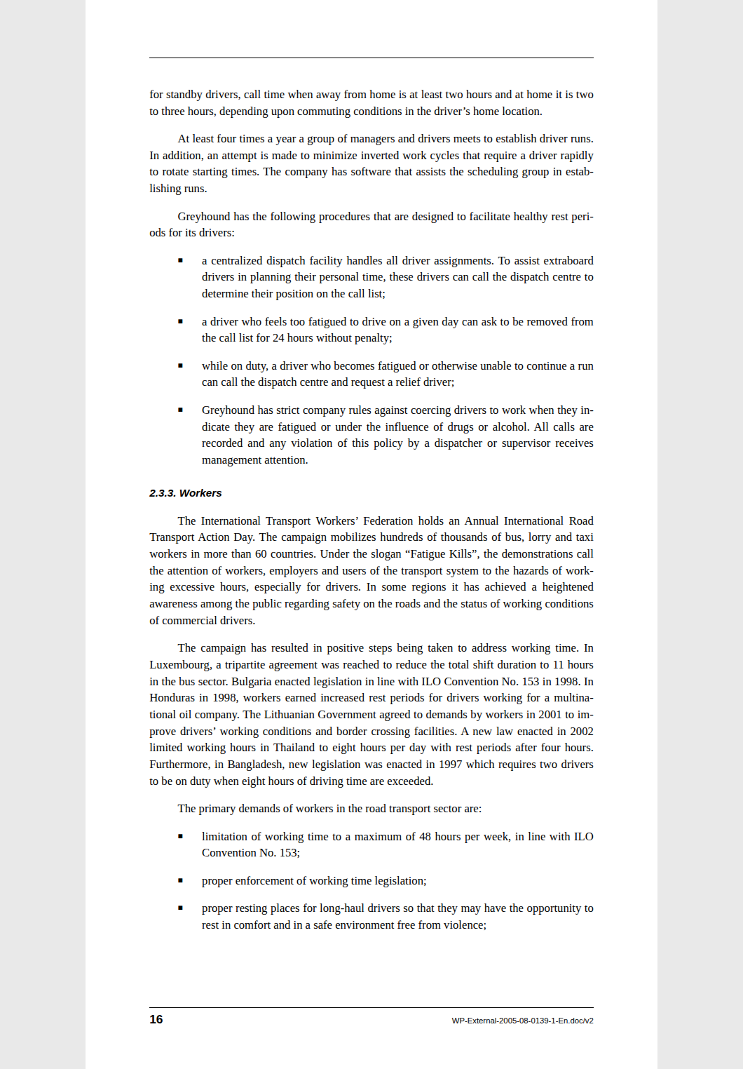for standby drivers, call time when away from home is at least two hours and at home it is two to three hours, depending upon commuting conditions in the driver’s home location.
At least four times a year a group of managers and drivers meets to establish driver runs. In addition, an attempt is made to minimize inverted work cycles that require a driver rapidly to rotate starting times. The company has software that assists the scheduling group in establishing runs.
Greyhound has the following procedures that are designed to facilitate healthy rest periods for its drivers:
a centralized dispatch facility handles all driver assignments. To assist extraboard drivers in planning their personal time, these drivers can call the dispatch centre to determine their position on the call list;
a driver who feels too fatigued to drive on a given day can ask to be removed from the call list for 24 hours without penalty;
while on duty, a driver who becomes fatigued or otherwise unable to continue a run can call the dispatch centre and request a relief driver;
Greyhound has strict company rules against coercing drivers to work when they indicate they are fatigued or under the influence of drugs or alcohol. All calls are recorded and any violation of this policy by a dispatcher or supervisor receives management attention.
2.3.3. Workers
The International Transport Workers’ Federation holds an Annual International Road Transport Action Day. The campaign mobilizes hundreds of thousands of bus, lorry and taxi workers in more than 60 countries. Under the slogan “Fatigue Kills”, the demonstrations call the attention of workers, employers and users of the transport system to the hazards of working excessive hours, especially for drivers. In some regions it has achieved a heightened awareness among the public regarding safety on the roads and the status of working conditions of commercial drivers.
The campaign has resulted in positive steps being taken to address working time. In Luxembourg, a tripartite agreement was reached to reduce the total shift duration to 11 hours in the bus sector. Bulgaria enacted legislation in line with ILO Convention No. 153 in 1998. In Honduras in 1998, workers earned increased rest periods for drivers working for a multinational oil company. The Lithuanian Government agreed to demands by workers in 2001 to improve drivers’ working conditions and border crossing facilities. A new law enacted in 2002 limited working hours in Thailand to eight hours per day with rest periods after four hours. Furthermore, in Bangladesh, new legislation was enacted in 1997 which requires two drivers to be on duty when eight hours of driving time are exceeded.
The primary demands of workers in the road transport sector are:
limitation of working time to a maximum of 48 hours per week, in line with ILO Convention No. 153;
proper enforcement of working time legislation;
proper resting places for long-haul drivers so that they may have the opportunity to rest in comfort and in a safe environment free from violence;
16 WP-External-2005-08-0139-1-En.doc/v2